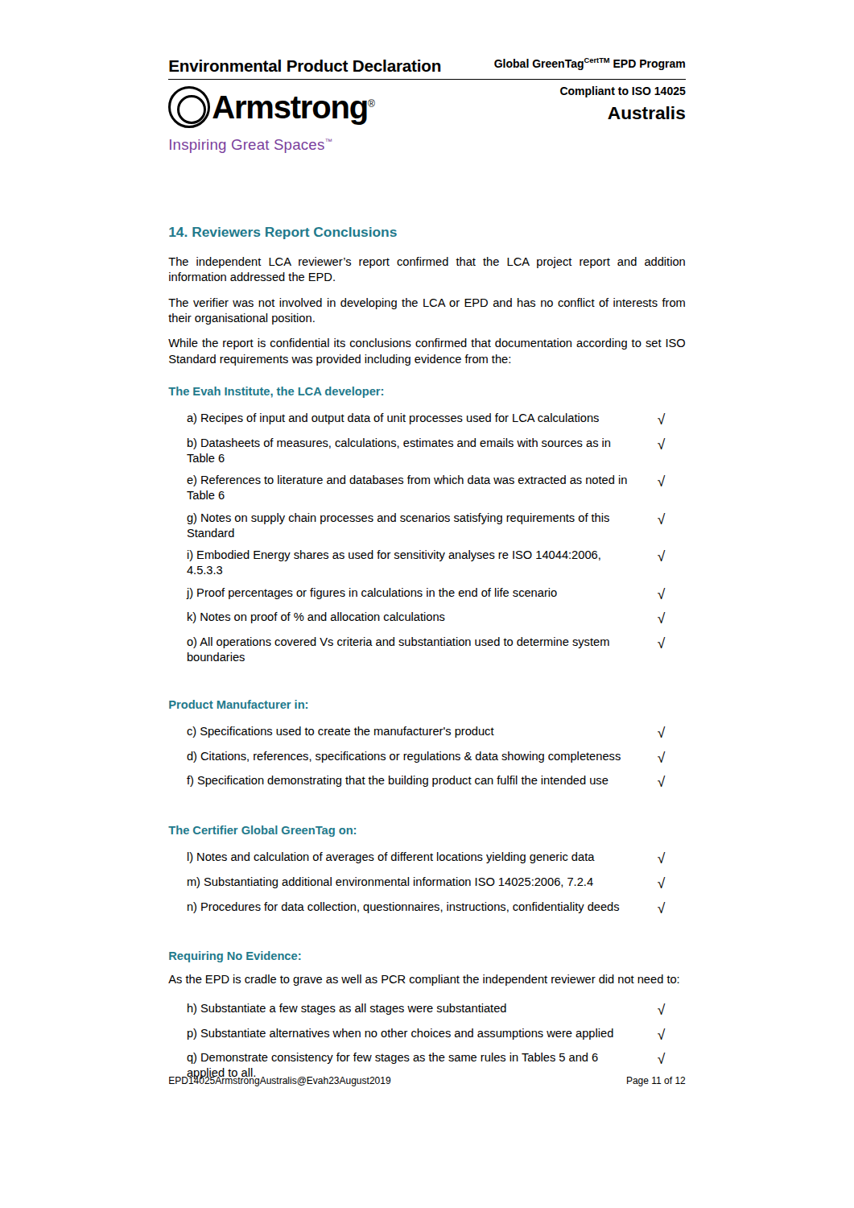Environmental Product Declaration
Global GreenTagCertTM EPD Program
Armstrong®
Compliant to ISO 14025
Australis
Inspiring Great Spaces™
14. Reviewers Report Conclusions
The independent LCA reviewer’s report confirmed that the LCA project report and addition information addressed the EPD.
The verifier was not involved in developing the LCA or EPD and has no conflict of interests from their organisational position.
While the report is confidential its conclusions confirmed that documentation according to set ISO Standard requirements was provided including evidence from the:
The Evah Institute, the LCA developer:
| a) Recipes of input and output data of unit processes used for LCA calculations | √ |
| b) Datasheets of measures, calculations, estimates and emails with sources as in Table 6 | √ |
| e) References to literature and databases from which data was extracted as noted in Table 6 | √ |
| g) Notes on supply chain processes and scenarios satisfying requirements of this Standard | √ |
| i) Embodied Energy shares as used for sensitivity analyses re ISO 14044:2006, 4.5.3.3 | √ |
| j) Proof percentages or figures in calculations in the end of life scenario | √ |
| k) Notes on proof of % and allocation calculations | √ |
| o) All operations covered Vs criteria and substantiation used to determine system boundaries | √ |
Product Manufacturer in:
| c) Specifications used to create the manufacturer's product | √ |
| d) Citations, references, specifications or regulations & data showing completeness | √ |
| f) Specification demonstrating that the building product can fulfil the intended use | √ |
The Certifier Global GreenTag on:
| l) Notes and calculation of averages of different locations yielding generic data | √ |
| m) Substantiating additional environmental information ISO 14025:2006, 7.2.4 | √ |
| n) Procedures for data collection, questionnaires, instructions, confidentiality deeds | √ |
Requiring No Evidence:
As the EPD is cradle to grave as well as PCR compliant the independent reviewer did not need to:
| h) Substantiate a few stages as all stages were substantiated | √ |
| p) Substantiate alternatives when no other choices and assumptions were applied | √ |
| q) Demonstrate consistency for few stages as the same rules in Tables 5 and 6 applied to all. | √ |
EPD14025ArmstrongAustralis@Evah23August2019
Page 11 of 12